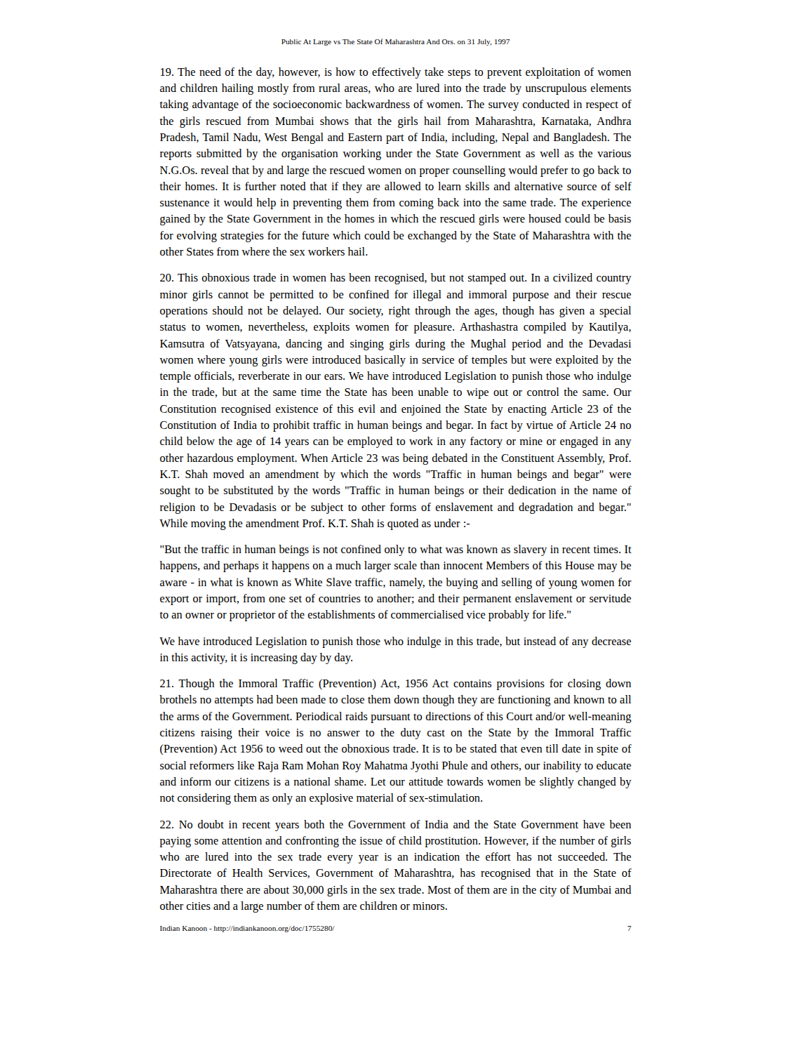Public At Large vs The State Of Maharashtra And Ors. on 31 July, 1997
19. The need of the day, however, is how to effectively take steps to prevent exploitation of women and children hailing mostly from rural areas, who are lured into the trade by unscrupulous elements taking advantage of the socioeconomic backwardness of women. The survey conducted in respect of the girls rescued from Mumbai shows that the girls hail from Maharashtra, Karnataka, Andhra Pradesh, Tamil Nadu, West Bengal and Eastern part of India, including, Nepal and Bangladesh. The reports submitted by the organisation working under the State Government as well as the various N.G.Os. reveal that by and large the rescued women on proper counselling would prefer to go back to their homes. It is further noted that if they are allowed to learn skills and alternative source of self sustenance it would help in preventing them from coming back into the same trade. The experience gained by the State Government in the homes in which the rescued girls were housed could be basis for evolving strategies for the future which could be exchanged by the State of Maharashtra with the other States from where the sex workers hail.
20. This obnoxious trade in women has been recognised, but not stamped out. In a civilized country minor girls cannot be permitted to be confined for illegal and immoral purpose and their rescue operations should not be delayed. Our society, right through the ages, though has given a special status to women, nevertheless, exploits women for pleasure. Arthashastra compiled by Kautilya, Kamsutra of Vatsyayana, dancing and singing girls during the Mughal period and the Devadasi women where young girls were introduced basically in service of temples but were exploited by the temple officials, reverberate in our ears. We have introduced Legislation to punish those who indulge in the trade, but at the same time the State has been unable to wipe out or control the same. Our Constitution recognised existence of this evil and enjoined the State by enacting Article 23 of the Constitution of India to prohibit traffic in human beings and begar. In fact by virtue of Article 24 no child below the age of 14 years can be employed to work in any factory or mine or engaged in any other hazardous employment. When Article 23 was being debated in the Constituent Assembly, Prof. K.T. Shah moved an amendment by which the words "Traffic in human beings and begar" were sought to be substituted by the words "Traffic in human beings or their dedication in the name of religion to be Devadasis or be subject to other forms of enslavement and degradation and begar." While moving the amendment Prof. K.T. Shah is quoted as under :-
"But the traffic in human beings is not confined only to what was known as slavery in recent times. It happens, and perhaps it happens on a much larger scale than innocent Members of this House may be aware - in what is known as White Slave traffic, namely, the buying and selling of young women for export or import, from one set of countries to another; and their permanent enslavement or servitude to an owner or proprietor of the establishments of commercialised vice probably for life."
We have introduced Legislation to punish those who indulge in this trade, but instead of any decrease in this activity, it is increasing day by day.
21. Though the Immoral Traffic (Prevention) Act, 1956 Act contains provisions for closing down brothels no attempts had been made to close them down though they are functioning and known to all the arms of the Government. Periodical raids pursuant to directions of this Court and/or well-meaning citizens raising their voice is no answer to the duty cast on the State by the Immoral Traffic (Prevention) Act 1956 to weed out the obnoxious trade. It is to be stated that even till date in spite of social reformers like Raja Ram Mohan Roy Mahatma Jyothi Phule and others, our inability to educate and inform our citizens is a national shame. Let our attitude towards women be slightly changed by not considering them as only an explosive material of sex-stimulation.
22. No doubt in recent years both the Government of India and the State Government have been paying some attention and confronting the issue of child prostitution. However, if the number of girls who are lured into the sex trade every year is an indication the effort has not succeeded. The Directorate of Health Services, Government of Maharashtra, has recognised that in the State of Maharashtra there are about 30,000 girls in the sex trade. Most of them are in the city of Mumbai and other cities and a large number of them are children or minors.
Indian Kanoon - http://indiankanoon.org/doc/1755280/
7